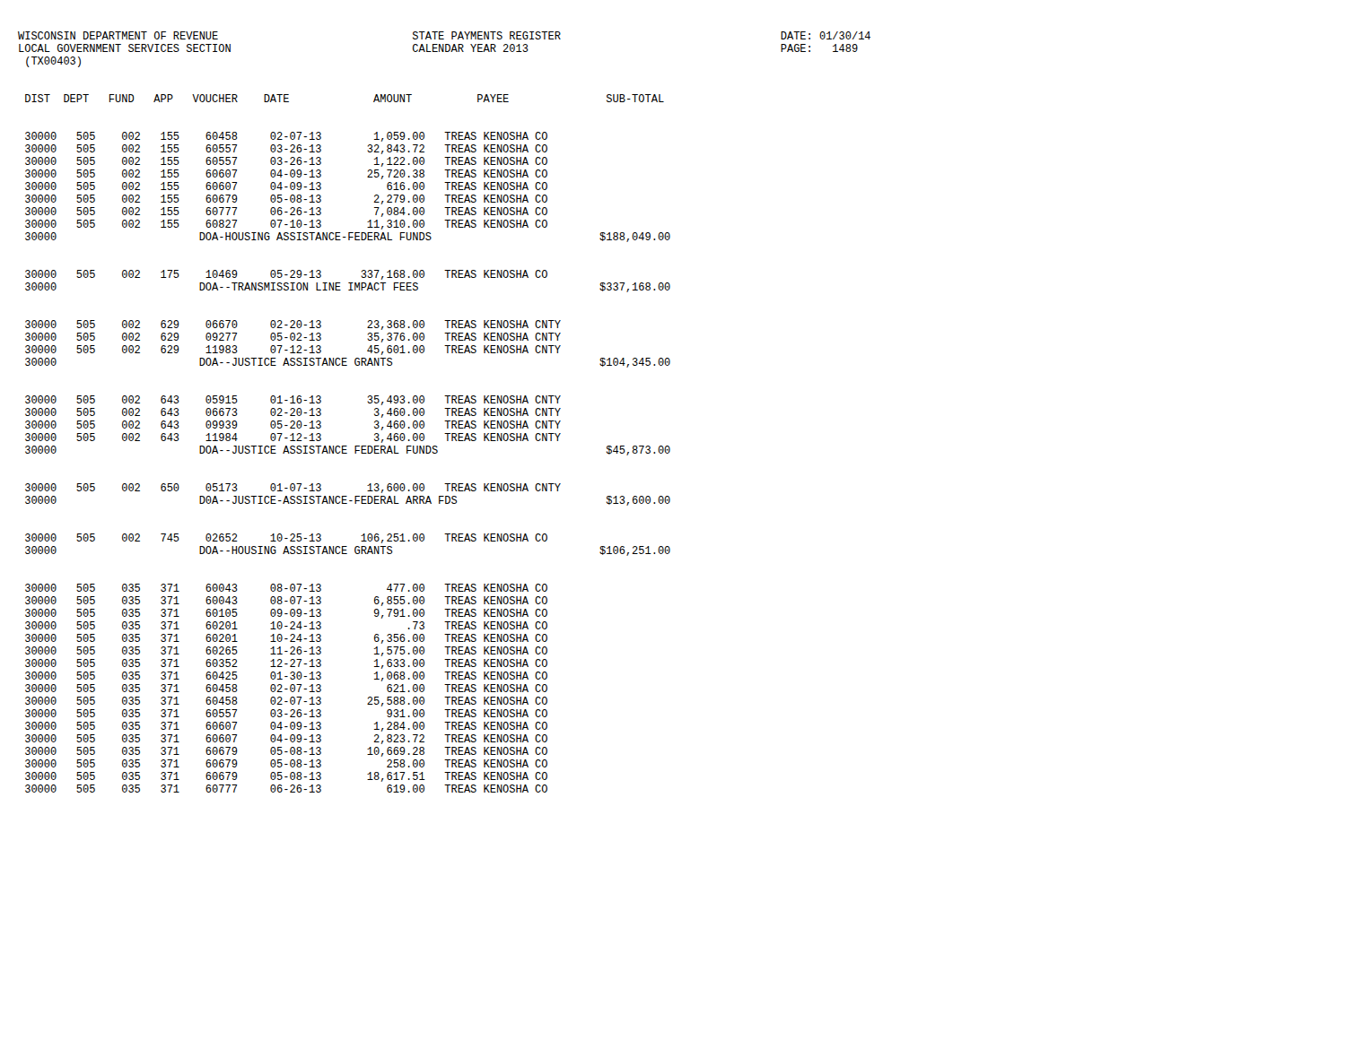WISCONSIN DEPARTMENT OF REVENUE STATE PAYMENTS REGISTER DATE: 01/30/14 LOCAL GOVERNMENT SERVICES SECTION CALENDAR YEAR 2013 PAGE: 1489 (TX00403) DIST DEPT FUND APP VOUCHER DATE AMOUNT PAYEE SUB-TOTAL 30000 505 002 155 60458 02-07-13 1,059.00 TREAS KENOSHA CO 30000 505 002 155 60557 03-26-13 32,843.72 TREAS KENOSHA CO 30000 505 002 155 60557 03-26-13 1,122.00 TREAS KENOSHA CO 30000 505 002 155 60607 04-09-13 25,720.38 TREAS KENOSHA CO 30000 505 002 155 60607 04-09-13 616.00 TREAS KENOSHA CO 30000 505 002 155 60679 05-08-13 2,279.00 TREAS KENOSHA CO 30000 505 002 155 60777 06-26-13 7,084.00 TREAS KENOSHA CO 30000 505 002 155 60827 07-10-13 11,310.00 TREAS KENOSHA CO 30000 DOA-HOUSING ASSISTANCE-FEDERAL FUNDS $188,049.00 30000 505 002 175 10469 05-29-13 337,168.00 TREAS KENOSHA CO 30000 DOA--TRANSMISSION LINE IMPACT FEES $337,168.00 30000 505 002 629 06670 02-20-13 23,368.00 TREAS KENOSHA CNTY 30000 505 002 629 09277 05-02-13 35,376.00 TREAS KENOSHA CNTY 30000 505 002 629 11983 07-12-13 45,601.00 TREAS KENOSHA CNTY 30000 DOA--JUSTICE ASSISTANCE GRANTS $104,345.00 30000 505 002 643 05915 01-16-13 35,493.00 TREAS KENOSHA CNTY 30000 505 002 643 06673 02-20-13 3,460.00 TREAS KENOSHA CNTY 30000 505 002 643 09939 05-20-13 3,460.00 TREAS KENOSHA CNTY 30000 505 002 643 11984 07-12-13 3,460.00 TREAS KENOSHA CNTY 30000 DOA--JUSTICE ASSISTANCE FEDERAL FUNDS $45,873.00 30000 505 002 650 05173 01-07-13 13,600.00 TREAS KENOSHA CNTY 30000 D0A--JUSTICE-ASSISTANCE-FEDERAL ARRA FDS $13,600.00 30000 505 002 745 02652 10-25-13 106,251.00 TREAS KENOSHA CO 30000 DOA--HOUSING ASSISTANCE GRANTS $106,251.00 30000 505 035 371 60043 08-07-13 477.00 TREAS KENOSHA CO 30000 505 035 371 60043 08-07-13 6,855.00 TREAS KENOSHA CO 30000 505 035 371 60105 09-09-13 9,791.00 TREAS KENOSHA CO 30000 505 035 371 60201 10-24-13 .73 TREAS KENOSHA CO 30000 505 035 371 60201 10-24-13 6,356.00 TREAS KENOSHA CO 30000 505 035 371 60265 11-26-13 1,575.00 TREAS KENOSHA CO 30000 505 035 371 60352 12-27-13 1,633.00 TREAS KENOSHA CO 30000 505 035 371 60425 01-30-13 1,068.00 TREAS KENOSHA CO 30000 505 035 371 60458 02-07-13 621.00 TREAS KENOSHA CO 30000 505 035 371 60458 02-07-13 25,588.00 TREAS KENOSHA CO 30000 505 035 371 60557 03-26-13 931.00 TREAS KENOSHA CO 30000 505 035 371 60607 04-09-13 1,284.00 TREAS KENOSHA CO 30000 505 035 371 60607 04-09-13 2,823.72 TREAS KENOSHA CO 30000 505 035 371 60679 05-08-13 10,669.28 TREAS KENOSHA CO 30000 505 035 371 60679 05-08-13 258.00 TREAS KENOSHA CO 30000 505 035 371 60679 05-08-13 18,617.51 TREAS KENOSHA CO 30000 505 035 371 60777 06-26-13 619.00 TREAS KENOSHA CO